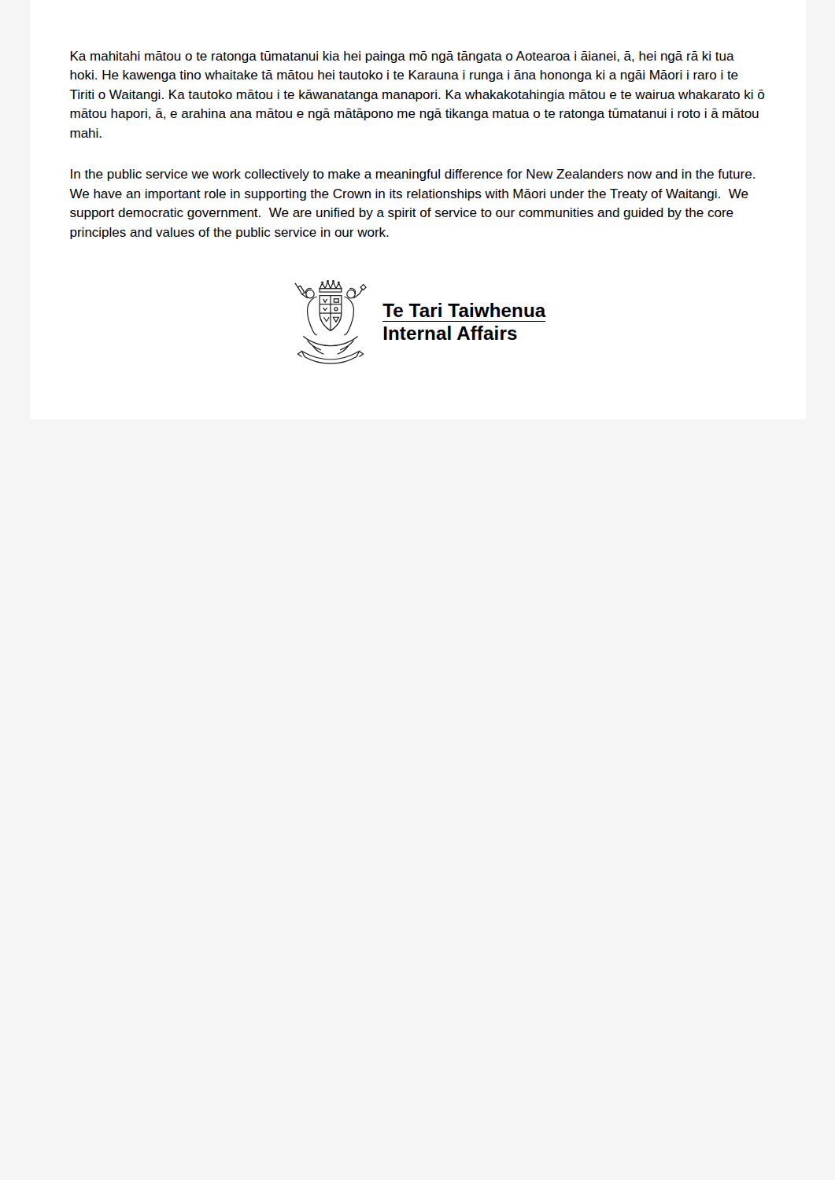Ka mahitahi mātou o te ratonga tūmatanui kia hei painga mō ngā tāngata o Aotearoa i āianei, ā, hei ngā rā ki tua hoki. He kawenga tino whaitake tā mātou hei tautoko i te Karauna i runga i āna hononga ki a ngāi Māori i raro i te Tiriti o Waitangi. Ka tautoko mātou i te kāwanatanga manapori. Ka whakakotahingia mātou e te wairua whakarato ki ō mātou hapori, ā, e arahina ana mātou e ngā mātāpono me ngā tikanga matua o te ratonga tūmatanui i roto i ā mātou mahi.
In the public service we work collectively to make a meaningful difference for New Zealanders now and in the future. We have an important role in supporting the Crown in its relationships with Māori under the Treaty of Waitangi. We support democratic government. We are unified by a spirit of service to our communities and guided by the core principles and values of the public service in our work.
Te Tari Taiwhenua Internal Affairs